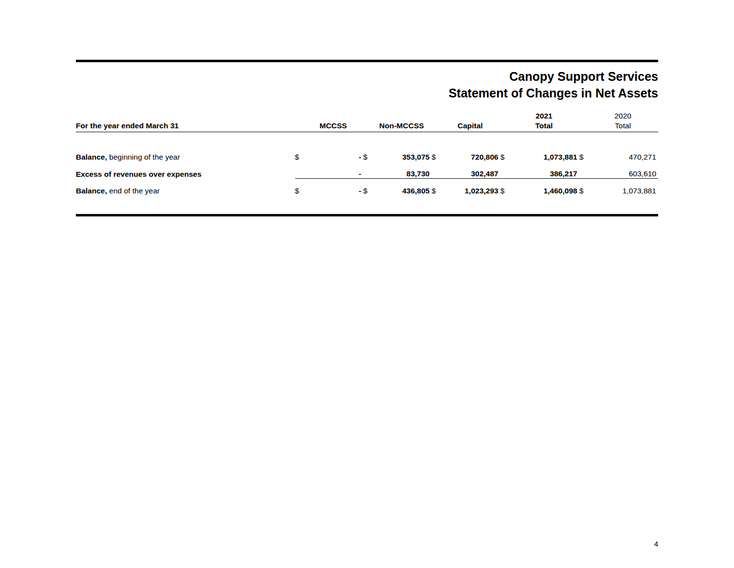Canopy Support Services
Statement of Changes in Net Assets
| | | | | | | | | 2021 | | 2020 |
| --- | --- | --- | --- | --- | --- | --- | --- | --- | --- | --- |
| For the year ended March 31 | | MCCSS | | Non-MCCSS | | Capital | | Total | | Total |
| Balance, beginning of the year | $ | - | $ | 353,075 | $ | 720,806 | $ | 1,073,881 | $ | 470,271 |
| Excess of revenues over expenses | | - | | 83,730 | | 302,487 | | 386,217 | | 603,610 |
| Balance, end of the year | $ | - | $ | 436,805 | $ | 1,023,293 | $ | 1,460,098 | $ | 1,073,881 |
4